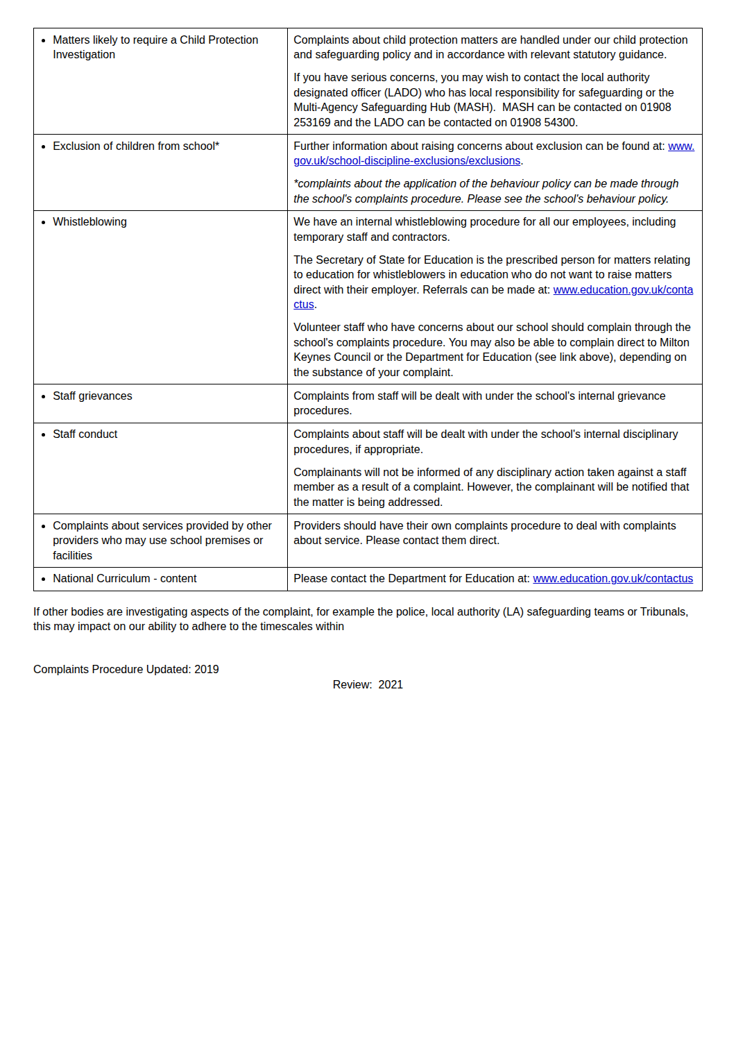| Matters likely to require a Child Protection Investigation | Complaints about child protection matters are handled under our child protection and safeguarding policy and in accordance with relevant statutory guidance. If you have serious concerns, you may wish to contact the local authority designated officer (LADO) who has local responsibility for safeguarding or the Multi-Agency Safeguarding Hub (MASH). MASH can be contacted on 01908 253169 and the LADO can be contacted on 01908 54300. |
| Exclusion of children from school* | Further information about raising concerns about exclusion can be found at: www.gov.uk/school-discipline-exclusions/exclusions . *complaints about the application of the behaviour policy can be made through the school's complaints procedure. Please see the school's behaviour policy. |
| Whistleblowing | We have an internal whistleblowing procedure for all our employees, including temporary staff and contractors. The Secretary of State for Education is the prescribed person for matters relating to education for whistleblowers in education who do not want to raise matters direct with their employer. Referrals can be made at: www.education.gov.uk/contactus . Volunteer staff who have concerns about our school should complain through the school's complaints procedure. You may also be able to complain direct to Milton Keynes Council or the Department for Education (see link above), depending on the substance of your complaint. |
| Staff grievances | Complaints from staff will be dealt with under the school's internal grievance procedures. |
| Staff conduct | Complaints about staff will be dealt with under the school's internal disciplinary procedures, if appropriate. Complainants will not be informed of any disciplinary action taken against a staff member as a result of a complaint. However, the complainant will be notified that the matter is being addressed. |
| Complaints about services provided by other providers who may use school premises or facilities | Providers should have their own complaints procedure to deal with complaints about service. Please contact them direct. |
| National Curriculum - content | Please contact the Department for Education at: www.education.gov.uk/contactus |
If other bodies are investigating aspects of the complaint, for example the police, local authority (LA) safeguarding teams or Tribunals, this may impact on our ability to adhere to the timescales within
Complaints Procedure Updated: 2019
Review: 2021